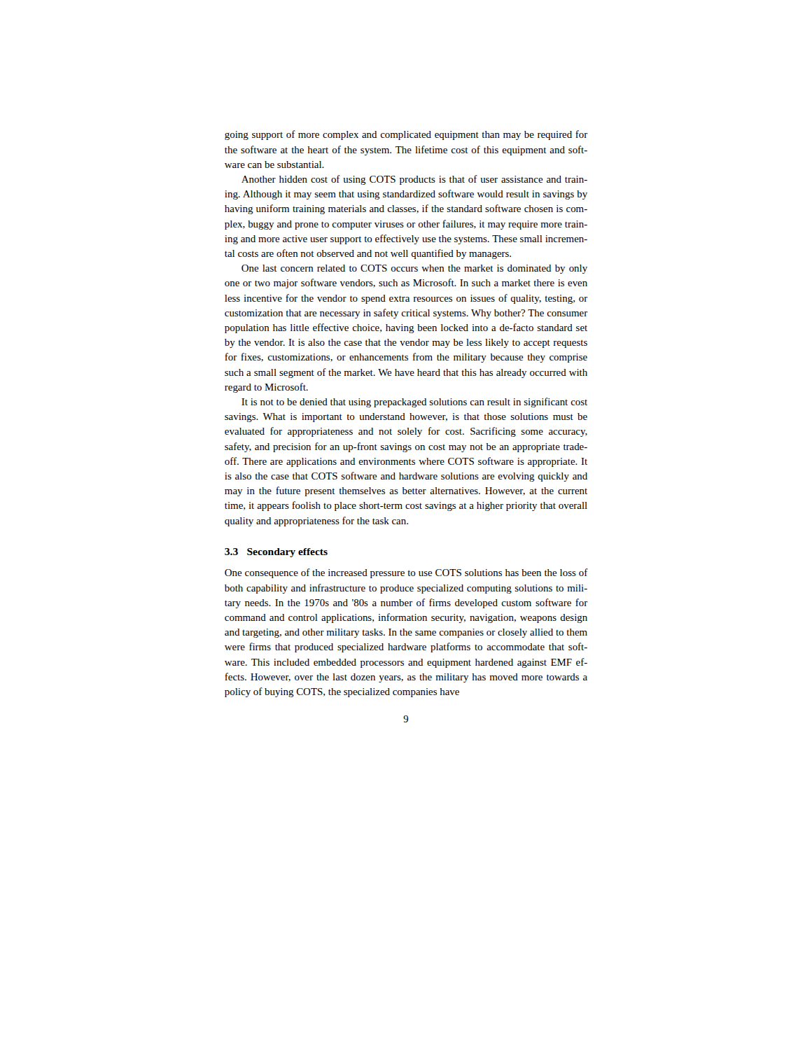going support of more complex and complicated equipment than may be required for the software at the heart of the system. The lifetime cost of this equipment and software can be substantial.
Another hidden cost of using COTS products is that of user assistance and training. Although it may seem that using standardized software would result in savings by having uniform training materials and classes, if the standard software chosen is complex, buggy and prone to computer viruses or other failures, it may require more training and more active user support to effectively use the systems. These small incremental costs are often not observed and not well quantified by managers.
One last concern related to COTS occurs when the market is dominated by only one or two major software vendors, such as Microsoft. In such a market there is even less incentive for the vendor to spend extra resources on issues of quality, testing, or customization that are necessary in safety critical systems. Why bother? The consumer population has little effective choice, having been locked into a de-facto standard set by the vendor. It is also the case that the vendor may be less likely to accept requests for fixes, customizations, or enhancements from the military because they comprise such a small segment of the market. We have heard that this has already occurred with regard to Microsoft.
It is not to be denied that using prepackaged solutions can result in significant cost savings. What is important to understand however, is that those solutions must be evaluated for appropriateness and not solely for cost. Sacrificing some accuracy, safety, and precision for an up-front savings on cost may not be an appropriate trade-off. There are applications and environments where COTS software is appropriate. It is also the case that COTS software and hardware solutions are evolving quickly and may in the future present themselves as better alternatives. However, at the current time, it appears foolish to place short-term cost savings at a higher priority that overall quality and appropriateness for the task can.
3.3 Secondary effects
One consequence of the increased pressure to use COTS solutions has been the loss of both capability and infrastructure to produce specialized computing solutions to military needs. In the 1970s and '80s a number of firms developed custom software for command and control applications, information security, navigation, weapons design and targeting, and other military tasks. In the same companies or closely allied to them were firms that produced specialized hardware platforms to accommodate that software. This included embedded processors and equipment hardened against EMF effects. However, over the last dozen years, as the military has moved more towards a policy of buying COTS, the specialized companies have
9